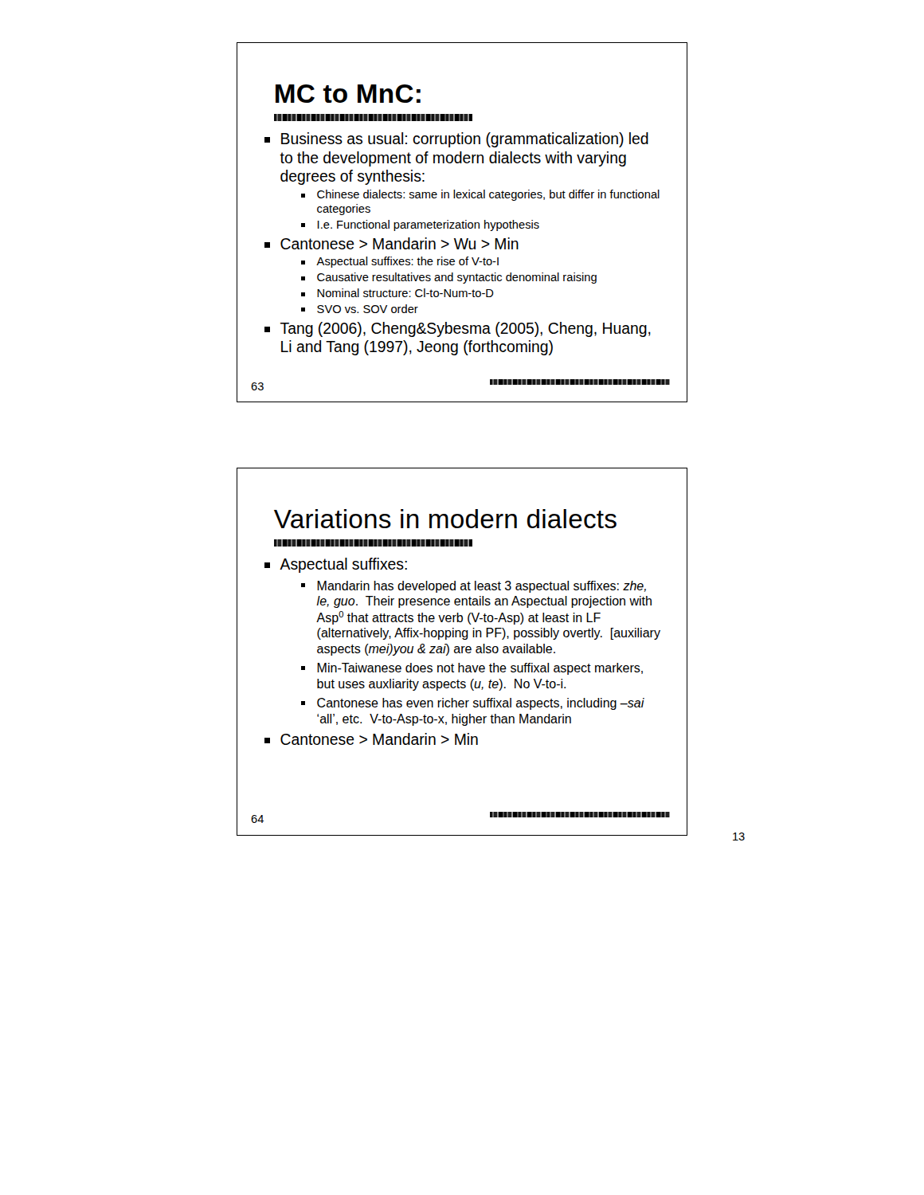MC to MnC:
Business as usual: corruption (grammaticalization) led to the development of modern dialects with varying degrees of synthesis:
Chinese dialects: same in lexical categories, but differ in functional categories
I.e. Functional parameterization hypothesis
Cantonese > Mandarin > Wu > Min
Aspectual suffixes: the rise of V-to-I
Causative resultatives and syntactic denominal raising
Nominal structure: Cl-to-Num-to-D
SVO vs. SOV order
Tang (2006), Cheng&Sybesma (2005), Cheng, Huang, Li and Tang (1997), Jeong (forthcoming)
63
Variations in modern dialects
Aspectual suffixes:
Mandarin has developed at least 3 aspectual suffixes: zhe, le, guo. Their presence entails an Aspectual projection with Asp0 that attracts the verb (V-to-Asp) at least in LF (alternatively, Affix-hopping in PF), possibly overtly. [auxiliary aspects (mei)you & zai) are also available.
Min-Taiwanese does not have the suffixal aspect markers, but uses auxliarity aspects (u, te). No V-to-i.
Cantonese has even richer suffixal aspects, including –sai ‘all’, etc. V-to-Asp-to-x, higher than Mandarin
Cantonese > Mandarin > Min
64
13